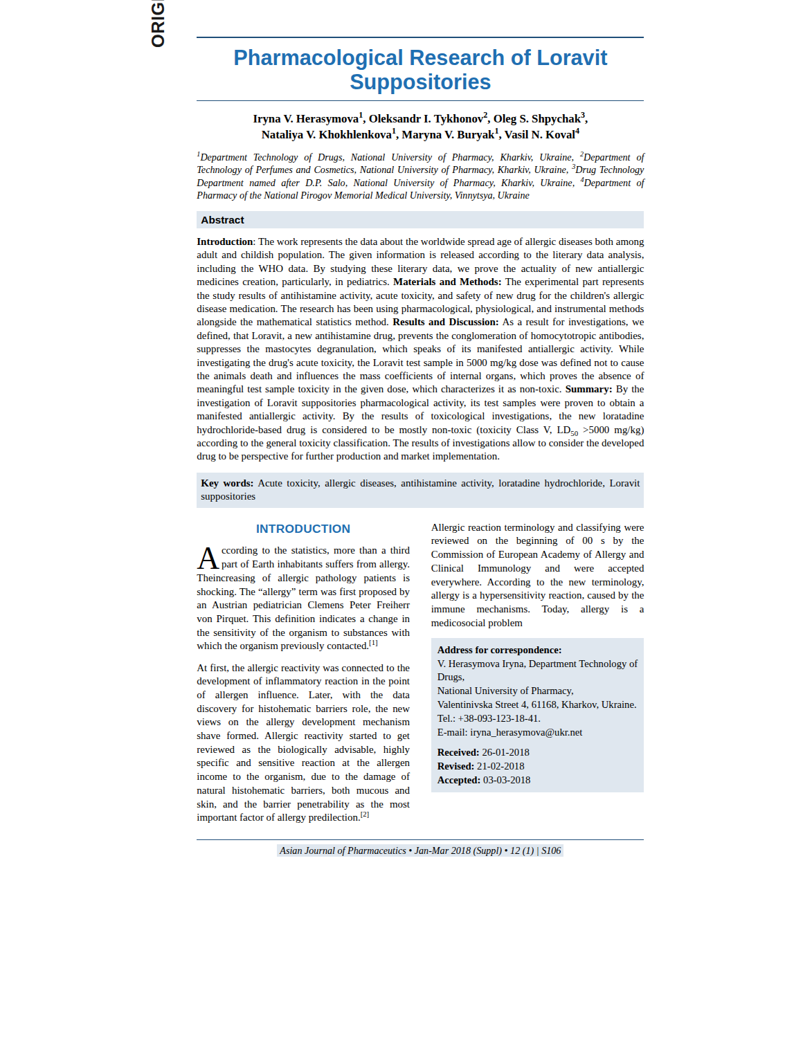ORIGINAL ARTICLE
Pharmacological Research of Loravit
Suppositories
Iryna V. Herasymova1, Oleksandr I. Tykhonov2, Oleg S. Shpychak3,
Nataliya V. Khokhlenkova1, Maryna V. Buryak1, Vasil N. Koval4
1Department Technology of Drugs, National University of Pharmacy, Kharkiv, Ukraine, 2Department of Technology of Perfumes and Cosmetics, National University of Pharmacy, Kharkiv, Ukraine, 3Drug Technology Department named after D.P. Salo, National University of Pharmacy, Kharkiv, Ukraine, 4Department of Pharmacy of the National Pirogov Memorial Medical University, Vinnytsya, Ukraine
Abstract
Introduction: The work represents the data about the worldwide spread age of allergic diseases both among adult and childish population. The given information is released according to the literary data analysis, including the WHO data. By studying these literary data, we prove the actuality of new antiallergic medicines creation, particularly, in pediatrics. Materials and Methods: The experimental part represents the study results of antihistamine activity, acute toxicity, and safety of new drug for the children's allergic disease medication. The research has been using pharmacological, physiological, and instrumental methods alongside the mathematical statistics method. Results and Discussion: As a result for investigations, we defined, that Loravit, a new antihistamine drug, prevents the conglomeration of homocytotropic antibodies, suppresses the mastocytes degranulation, which speaks of its manifested antiallergic activity. While investigating the drug's acute toxicity, the Loravit test sample in 5000 mg/kg dose was defined not to cause the animals death and influences the mass coefficients of internal organs, which proves the absence of meaningful test sample toxicity in the given dose, which characterizes it as non-toxic. Summary: By the investigation of Loravit suppositories pharmacological activity, its test samples were proven to obtain a manifested antiallergic activity. By the results of toxicological investigations, the new loratadine hydrochloride-based drug is considered to be mostly non-toxic (toxicity Class V, LD50 >5000 mg/kg) according to the general toxicity classification. The results of investigations allow to consider the developed drug to be perspective for further production and market implementation.
Key words: Acute toxicity, allergic diseases, antihistamine activity, loratadine hydrochloride, Loravit suppositories
INTRODUCTION
According to the statistics, more than a third part of Earth inhabitants suffers from allergy. Theincreasing of allergic pathology patients is shocking. The “allergy” term was first proposed by an Austrian pediatrician Clemens Peter Freiherr von Pirquet. This definition indicates a change in the sensitivity of the organism to substances with which the organism previously contacted.[1]
At first, the allergic reactivity was connected to the development of inflammatory reaction in the point of allergen influence. Later, with the data discovery for histohematic barriers role, the new views on the allergy development mechanism shave formed. Allergic reactivity started to get reviewed as the biologically advisable, highly specific and sensitive reaction at the allergen income to the organism, due to the damage of natural histohematic barriers, both mucous and skin, and the barrier penetrability as the most important factor of allergy predilection.[2]
Allergic reaction terminology and classifying were reviewed on the beginning of 00 s by the Commission of European Academy of Allergy and Clinical Immunology and were accepted everywhere. According to the new terminology, allergy is a hypersensitivity reaction, caused by the immune mechanisms. Today, allergy is a medicosocial problem
Address for correspondence:
V. Herasymova Iryna, Department Technology of Drugs,
National University of Pharmacy,
Valentinivska Street 4, 61168, Kharkov, Ukraine.
Tel.: +38-093-123-18-41.
E-mail: iryna_herasymova@ukr.net
Received: 26-01-2018
Revised: 21-02-2018
Accepted: 03-03-2018
Asian Journal of Pharmaceutics • Jan-Mar 2018 (Suppl) • 12 (1) | S106